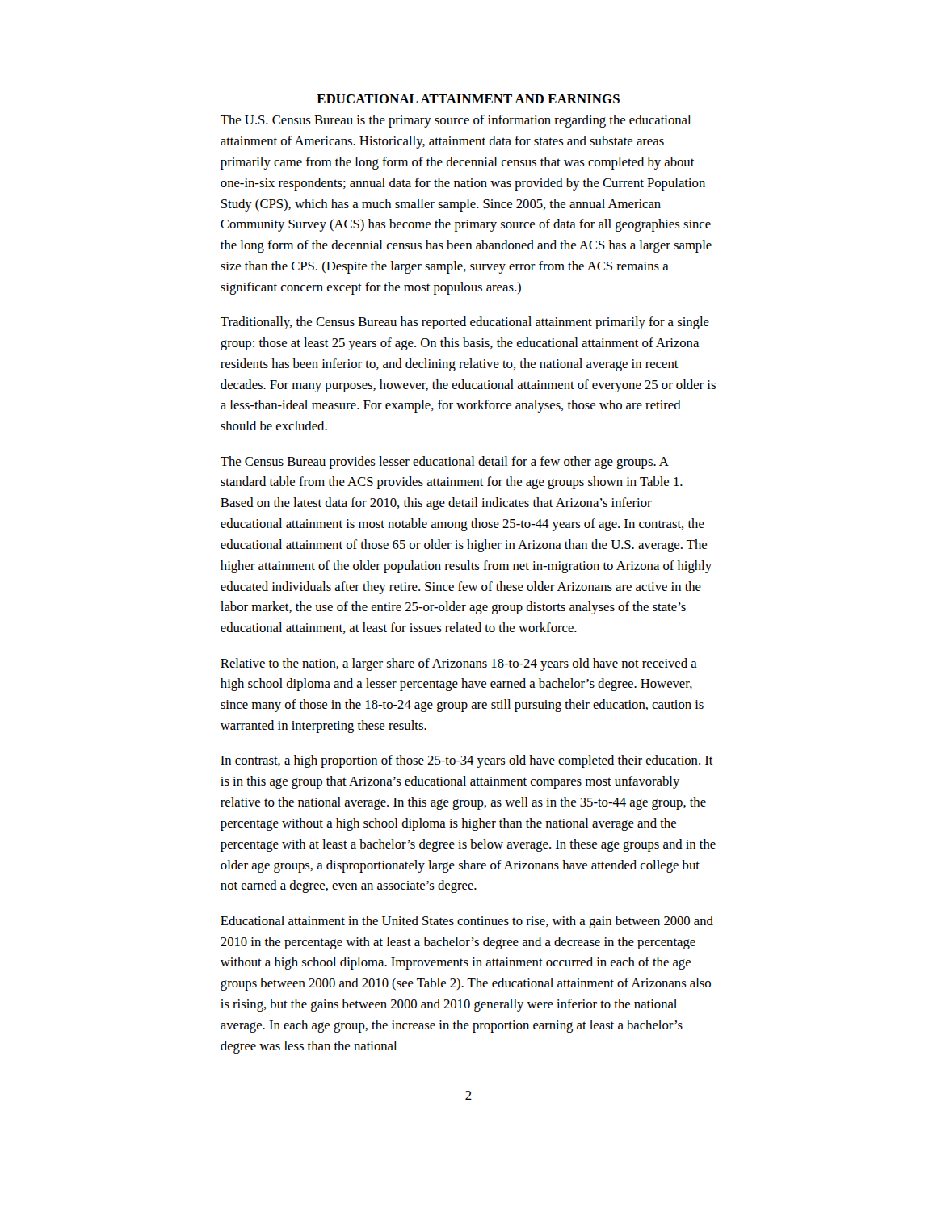EDUCATIONAL ATTAINMENT AND EARNINGS
The U.S. Census Bureau is the primary source of information regarding the educational attainment of Americans. Historically, attainment data for states and substate areas primarily came from the long form of the decennial census that was completed by about one-in-six respondents; annual data for the nation was provided by the Current Population Study (CPS), which has a much smaller sample. Since 2005, the annual American Community Survey (ACS) has become the primary source of data for all geographies since the long form of the decennial census has been abandoned and the ACS has a larger sample size than the CPS. (Despite the larger sample, survey error from the ACS remains a significant concern except for the most populous areas.)
Traditionally, the Census Bureau has reported educational attainment primarily for a single group: those at least 25 years of age. On this basis, the educational attainment of Arizona residents has been inferior to, and declining relative to, the national average in recent decades. For many purposes, however, the educational attainment of everyone 25 or older is a less-than-ideal measure. For example, for workforce analyses, those who are retired should be excluded.
The Census Bureau provides lesser educational detail for a few other age groups. A standard table from the ACS provides attainment for the age groups shown in Table 1. Based on the latest data for 2010, this age detail indicates that Arizona’s inferior educational attainment is most notable among those 25-to-44 years of age. In contrast, the educational attainment of those 65 or older is higher in Arizona than the U.S. average. The higher attainment of the older population results from net in-migration to Arizona of highly educated individuals after they retire. Since few of these older Arizonans are active in the labor market, the use of the entire 25-or-older age group distorts analyses of the state’s educational attainment, at least for issues related to the workforce.
Relative to the nation, a larger share of Arizonans 18-to-24 years old have not received a high school diploma and a lesser percentage have earned a bachelor’s degree. However, since many of those in the 18-to-24 age group are still pursuing their education, caution is warranted in interpreting these results.
In contrast, a high proportion of those 25-to-34 years old have completed their education. It is in this age group that Arizona’s educational attainment compares most unfavorably relative to the national average. In this age group, as well as in the 35-to-44 age group, the percentage without a high school diploma is higher than the national average and the percentage with at least a bachelor’s degree is below average. In these age groups and in the older age groups, a disproportionately large share of Arizonans have attended college but not earned a degree, even an associate’s degree.
Educational attainment in the United States continues to rise, with a gain between 2000 and 2010 in the percentage with at least a bachelor’s degree and a decrease in the percentage without a high school diploma. Improvements in attainment occurred in each of the age groups between 2000 and 2010 (see Table 2). The educational attainment of Arizonans also is rising, but the gains between 2000 and 2010 generally were inferior to the national average. In each age group, the increase in the proportion earning at least a bachelor’s degree was less than the national
2